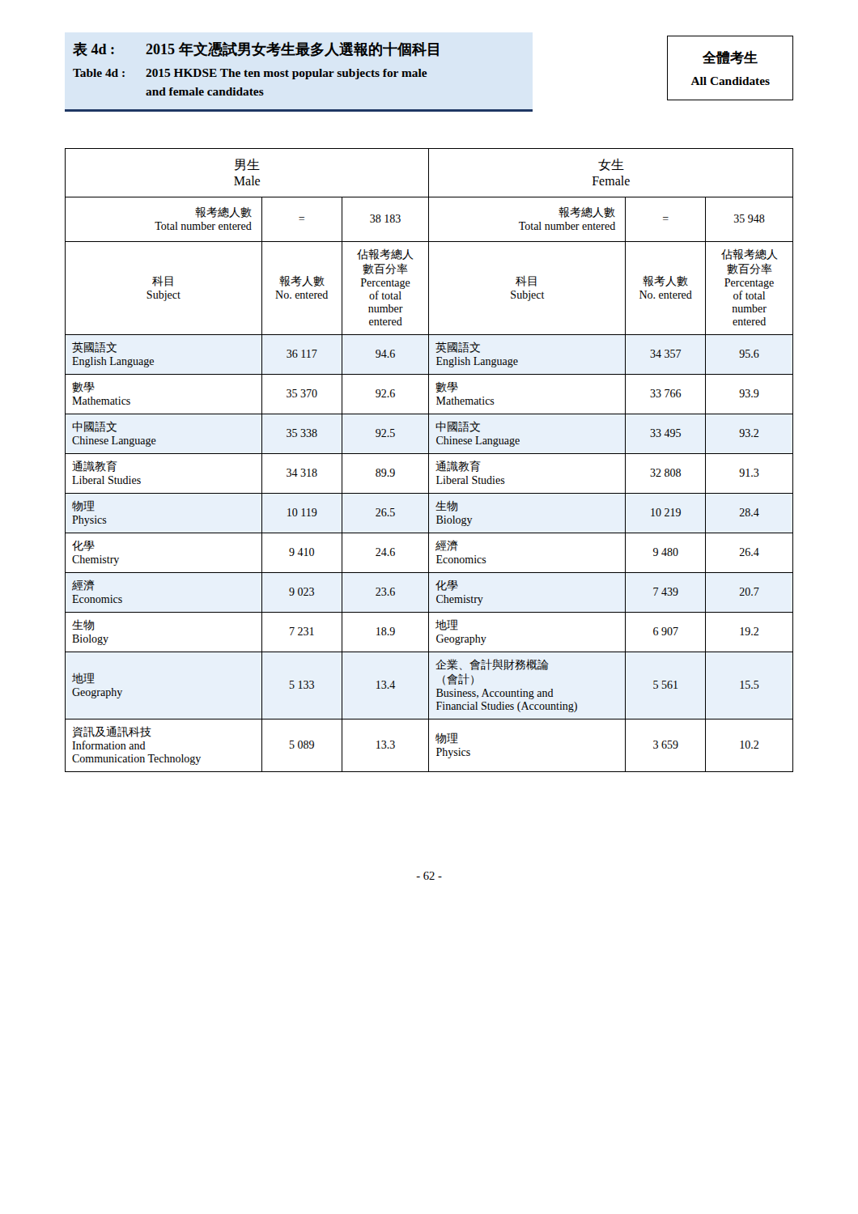表 4d : 2015 年文憑試男女考生最多人選報的十個科目
Table 4d : 2015 HKDSE The ten most popular subjects for male
and female candidates
全體考生
All Candidates
| 男生 Male | 女生 Female |
| --- | --- |
| 報考總人數 Total number entered | = | 38 183 | 報考總人數 Total number entered | = | 35 948 |
| 科目 Subject | 報考人數 No. entered | 佔報考總人 數百分率 Percentage of total number entered | 科目 Subject | 報考人數 No. entered | 佔報考總人 數百分率 Percentage of total number entered |
| 英國語文 English Language | 36 117 | 94.6 | 英國語文 English Language | 34 357 | 95.6 |
| 數學 Mathematics | 35 370 | 92.6 | 數學 Mathematics | 33 766 | 93.9 |
| 中國語文 Chinese Language | 35 338 | 92.5 | 中國語文 Chinese Language | 33 495 | 93.2 |
| 通識教育 Liberal Studies | 34 318 | 89.9 | 通識教育 Liberal Studies | 32 808 | 91.3 |
| 物理 Physics | 10 119 | 26.5 | 生物 Biology | 10 219 | 28.4 |
| 化學 Chemistry | 9 410 | 24.6 | 經濟 Economics | 9 480 | 26.4 |
| 經濟 Economics | 9 023 | 23.6 | 化學 Chemistry | 7 439 | 20.7 |
| 生物 Biology | 7 231 | 18.9 | 地理 Geography | 6 907 | 19.2 |
| 地理 Geography | 5 133 | 13.4 | 企業、會計與財務概論 （會計） Business, Accounting and Financial Studies (Accounting) | 5 561 | 15.5 |
| 資訊及通訊科技 Information and Communication Technology | 5 089 | 13.3 | 物理 Physics | 3 659 | 10.2 |
- 62 -